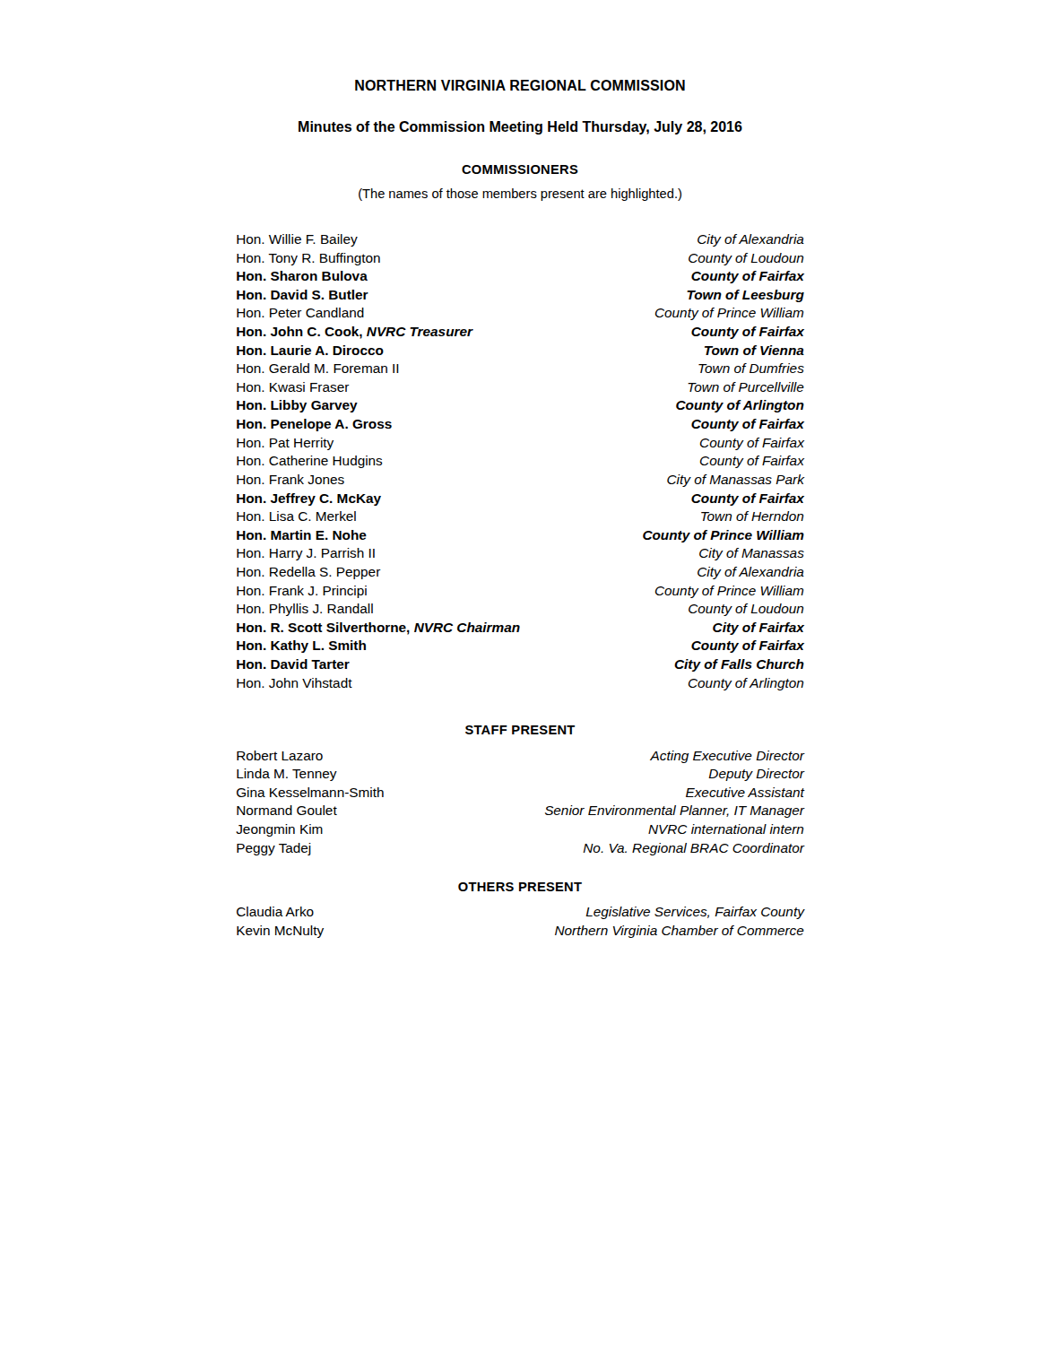NORTHERN VIRGINIA REGIONAL COMMISSION
Minutes of the Commission Meeting Held Thursday, July 28, 2016
COMMISSIONERS
(The names of those members present are highlighted.)
| Hon. Willie F. Bailey | City of Alexandria |
| Hon. Tony R. Buffington | County of Loudoun |
| Hon. Sharon Bulova | County of Fairfax |
| Hon. David S. Butler | Town of Leesburg |
| Hon. Peter Candland | County of Prince William |
| Hon. John C. Cook, NVRC Treasurer | County of Fairfax |
| Hon. Laurie A. Dirocco | Town of Vienna |
| Hon. Gerald M. Foreman II | Town of Dumfries |
| Hon. Kwasi Fraser | Town of Purcellville |
| Hon. Libby Garvey | County of Arlington |
| Hon. Penelope A. Gross | County of Fairfax |
| Hon. Pat Herrity | County of Fairfax |
| Hon. Catherine Hudgins | County of Fairfax |
| Hon. Frank Jones | City of Manassas Park |
| Hon. Jeffrey C. McKay | County of Fairfax |
| Hon. Lisa C. Merkel | Town of Herndon |
| Hon. Martin E. Nohe | County of Prince William |
| Hon. Harry J. Parrish II | City of Manassas |
| Hon. Redella S. Pepper | City of Alexandria |
| Hon. Frank J. Principi | County of Prince William |
| Hon. Phyllis J. Randall | County of Loudoun |
| Hon. R. Scott Silverthorne, NVRC Chairman | City of Fairfax |
| Hon. Kathy L. Smith | County of Fairfax |
| Hon. David Tarter | City of Falls Church |
| Hon. John Vihstadt | County of Arlington |
STAFF PRESENT
| Robert Lazaro | Acting Executive Director |
| Linda M. Tenney | Deputy Director |
| Gina Kesselmann-Smith | Executive Assistant |
| Normand Goulet | Senior Environmental Planner, IT Manager |
| Jeongmin Kim | NVRC international intern |
| Peggy Tadej | No. Va. Regional BRAC Coordinator |
OTHERS PRESENT
| Claudia Arko | Legislative Services, Fairfax County |
| Kevin McNulty | Northern Virginia Chamber of Commerce |